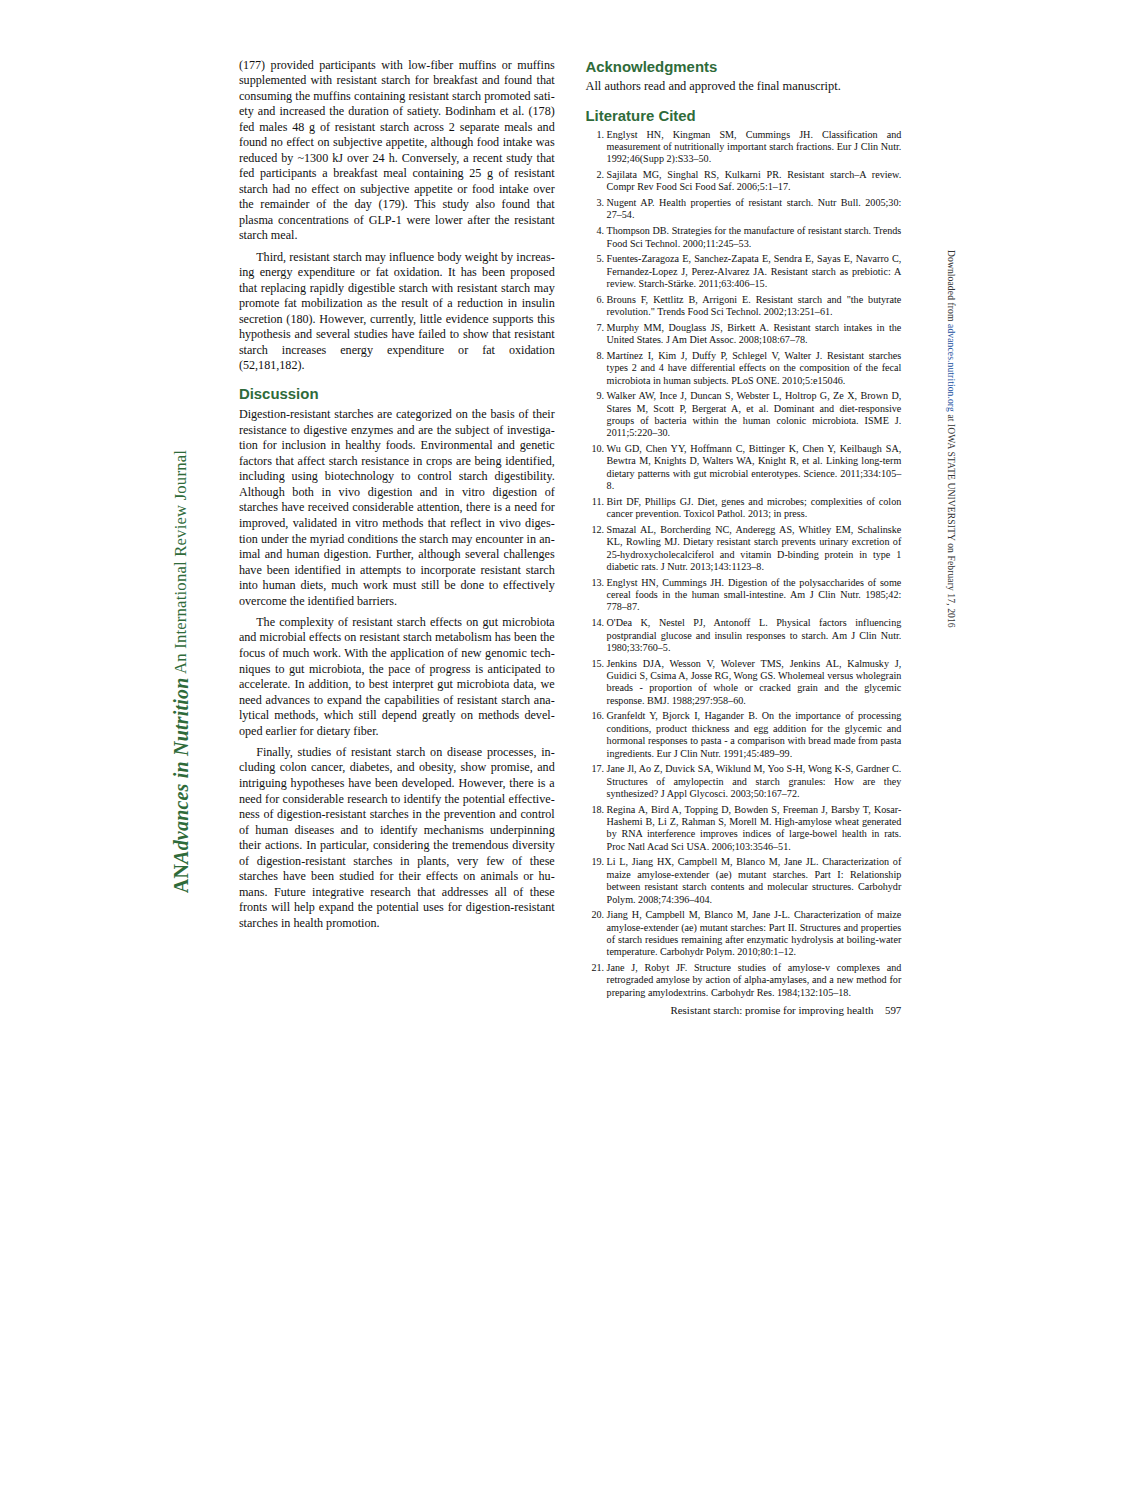AN Advances in Nutrition An International Review Journal
Downloaded from advances.nutrition.org at IOWA STATE UNIVERSITY on February 17, 2016
(177) provided participants with low-fiber muffins or muffins supplemented with resistant starch for breakfast and found that consuming the muffins containing resistant starch promoted satiety and increased the duration of satiety. Bodinham et al. (178) fed males 48 g of resistant starch across 2 separate meals and found no effect on subjective appetite, although food intake was reduced by ~1300 kJ over 24 h. Conversely, a recent study that fed participants a breakfast meal containing 25 g of resistant starch had no effect on subjective appetite or food intake over the remainder of the day (179). This study also found that plasma concentrations of GLP-1 were lower after the resistant starch meal.
Third, resistant starch may influence body weight by increasing energy expenditure or fat oxidation. It has been proposed that replacing rapidly digestible starch with resistant starch may promote fat mobilization as the result of a reduction in insulin secretion (180). However, currently, little evidence supports this hypothesis and several studies have failed to show that resistant starch increases energy expenditure or fat oxidation (52,181,182).
Discussion
Digestion-resistant starches are categorized on the basis of their resistance to digestive enzymes and are the subject of investigation for inclusion in healthy foods. Environmental and genetic factors that affect starch resistance in crops are being identified, including using biotechnology to control starch digestibility. Although both in vivo digestion and in vitro digestion of starches have received considerable attention, there is a need for improved, validated in vitro methods that reflect in vivo digestion under the myriad conditions the starch may encounter in animal and human digestion. Further, although several challenges have been identified in attempts to incorporate resistant starch into human diets, much work must still be done to effectively overcome the identified barriers.
The complexity of resistant starch effects on gut microbiota and microbial effects on resistant starch metabolism has been the focus of much work. With the application of new genomic techniques to gut microbiota, the pace of progress is anticipated to accelerate. In addition, to best interpret gut microbiota data, we need advances to expand the capabilities of resistant starch analytical methods, which still depend greatly on methods developed earlier for dietary fiber.
Finally, studies of resistant starch on disease processes, including colon cancer, diabetes, and obesity, show promise, and intriguing hypotheses have been developed. However, there is a need for considerable research to identify the potential effectiveness of digestion-resistant starches in the prevention and control of human diseases and to identify mechanisms underpinning their actions. In particular, considering the tremendous diversity of digestion-resistant starches in plants, very few of these starches have been studied for their effects on animals or humans. Future integrative research that addresses all of these fronts will help expand the potential uses for digestion-resistant starches in health promotion.
Acknowledgments
All authors read and approved the final manuscript.
Literature Cited
Englyst HN, Kingman SM, Cummings JH. Classification and measurement of nutritionally important starch fractions. Eur J Clin Nutr. 1992;46(Supp 2):S33–50.
Sajilata MG, Singhal RS, Kulkarni PR. Resistant starch–A review. Compr Rev Food Sci Food Saf. 2006;5:1–17.
Nugent AP. Health properties of resistant starch. Nutr Bull. 2005;30: 27–54.
Thompson DB. Strategies for the manufacture of resistant starch. Trends Food Sci Technol. 2000;11:245–53.
Fuentes-Zaragoza E, Sanchez-Zapata E, Sendra E, Sayas E, Navarro C, Fernandez-Lopez J, Perez-Alvarez JA. Resistant starch as prebiotic: A review. Starch-Stärke. 2011;63:406–15.
Brouns F, Kettlitz B, Arrigoni E. Resistant starch and "the butyrate revolution." Trends Food Sci Technol. 2002;13:251–61.
Murphy MM, Douglass JS, Birkett A. Resistant starch intakes in the United States. J Am Diet Assoc. 2008;108:67–78.
Martínez I, Kim J, Duffy P, Schlegel V, Walter J. Resistant starches types 2 and 4 have differential effects on the composition of the fecal microbiota in human subjects. PLoS ONE. 2010;5:e15046.
Walker AW, Ince J, Duncan S, Webster L, Holtrop G, Ze X, Brown D, Stares M, Scott P, Bergerat A, et al. Dominant and diet-responsive groups of bacteria within the human colonic microbiota. ISME J. 2011;5:220–30.
Wu GD, Chen YY, Hoffmann C, Bittinger K, Chen Y, Keilbaugh SA, Bewtra M, Knights D, Walters WA, Knight R, et al. Linking long-term dietary patterns with gut microbial enterotypes. Science. 2011;334:105–8.
Birt DF, Phillips GJ. Diet, genes and microbes; complexities of colon cancer prevention. Toxicol Pathol. 2013; in press.
Smazal AL, Borcherding NC, Anderegg AS, Whitley EM, Schalinske KL, Rowling MJ. Dietary resistant starch prevents urinary excretion of 25-hydroxycholecalciferol and vitamin D-binding protein in type 1 diabetic rats. J Nutr. 2013;143:1123–8.
Englyst HN, Cummings JH. Digestion of the polysaccharides of some cereal foods in the human small-intestine. Am J Clin Nutr. 1985;42: 778–87.
O'Dea K, Nestel PJ, Antonoff L. Physical factors influencing postprandial glucose and insulin responses to starch. Am J Clin Nutr. 1980;33:760–5.
Jenkins DJA, Wesson V, Wolever TMS, Jenkins AL, Kalmusky J, Guidici S, Csima A, Josse RG, Wong GS. Wholemeal versus wholegrain breads - proportion of whole or cracked grain and the glycemic response. BMJ. 1988;297:958–60.
Granfeldt Y, Bjorck I, Hagander B. On the importance of processing conditions, product thickness and egg addition for the glycemic and hormonal responses to pasta - a comparison with bread made from pasta ingredients. Eur J Clin Nutr. 1991;45:489–99.
Jane Jl, Ao Z, Duvick SA, Wiklund M, Yoo S-H, Wong K-S, Gardner C. Structures of amylopectin and starch granules: How are they synthesized? J Appl Glycosci. 2003;50:167–72.
Regina A, Bird A, Topping D, Bowden S, Freeman J, Barsby T, Kosar-Hashemi B, Li Z, Rahman S, Morell M. High-amylose wheat generated by RNA interference improves indices of large-bowel health in rats. Proc Natl Acad Sci USA. 2006;103:3546–51.
Li L, Jiang HX, Campbell M, Blanco M, Jane JL. Characterization of maize amylose-extender (ae) mutant starches. Part I: Relationship between resistant starch contents and molecular structures. Carbohydr Polym. 2008;74:396–404.
Jiang H, Campbell M, Blanco M, Jane J-L. Characterization of maize amylose-extender (ae) mutant starches: Part II. Structures and properties of starch residues remaining after enzymatic hydrolysis at boiling-water temperature. Carbohydr Polym. 2010;80:1–12.
Jane J, Robyt JF. Structure studies of amylose-v complexes and retrograded amylose by action of alpha-amylases, and a new method for preparing amylodextrins. Carbohydr Res. 1984;132:105–18.
Resistant starch: promise for improving health597